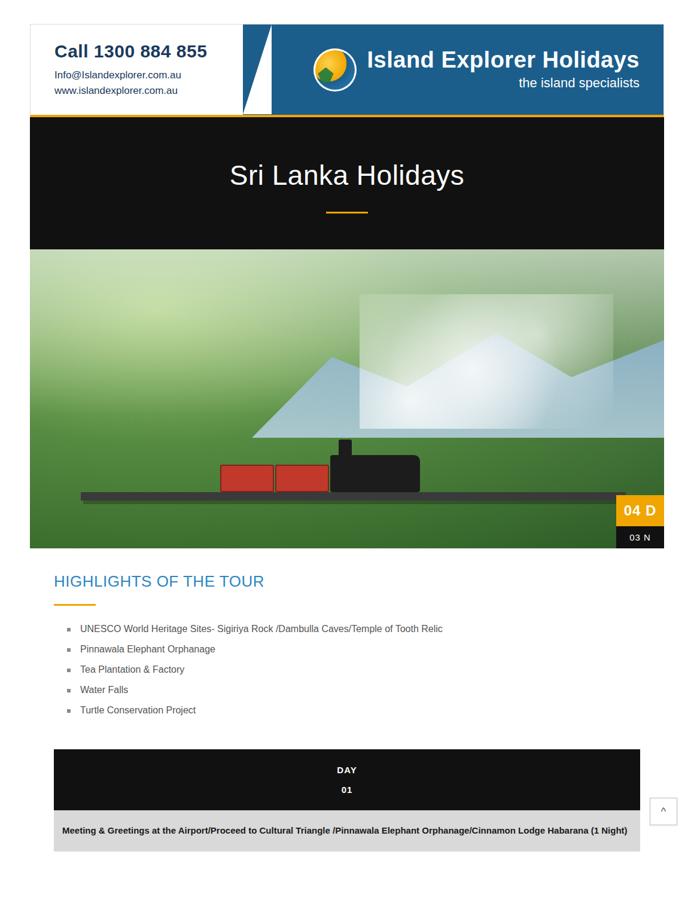Call 1300 884 855
Info@Islandexplorer.com.au
www.islandexplorer.com.au
Island Explorer Holidays
the island specialists
Sri Lanka Holidays
04 D
03 N
HIGHLIGHTS OF THE TOUR
UNESCO World Heritage Sites- Sigiriya Rock /Dambulla Caves/Temple of Tooth Relic
Pinnawala Elephant Orphanage
Tea Plantation & Factory
Water Falls
Turtle Conservation Project
DAY
01
Meeting & Greetings at the Airport/Proceed to Cultural Triangle /Pinnawala Elephant Orphanage/Cinnamon Lodge Habarana (1 Night)
^